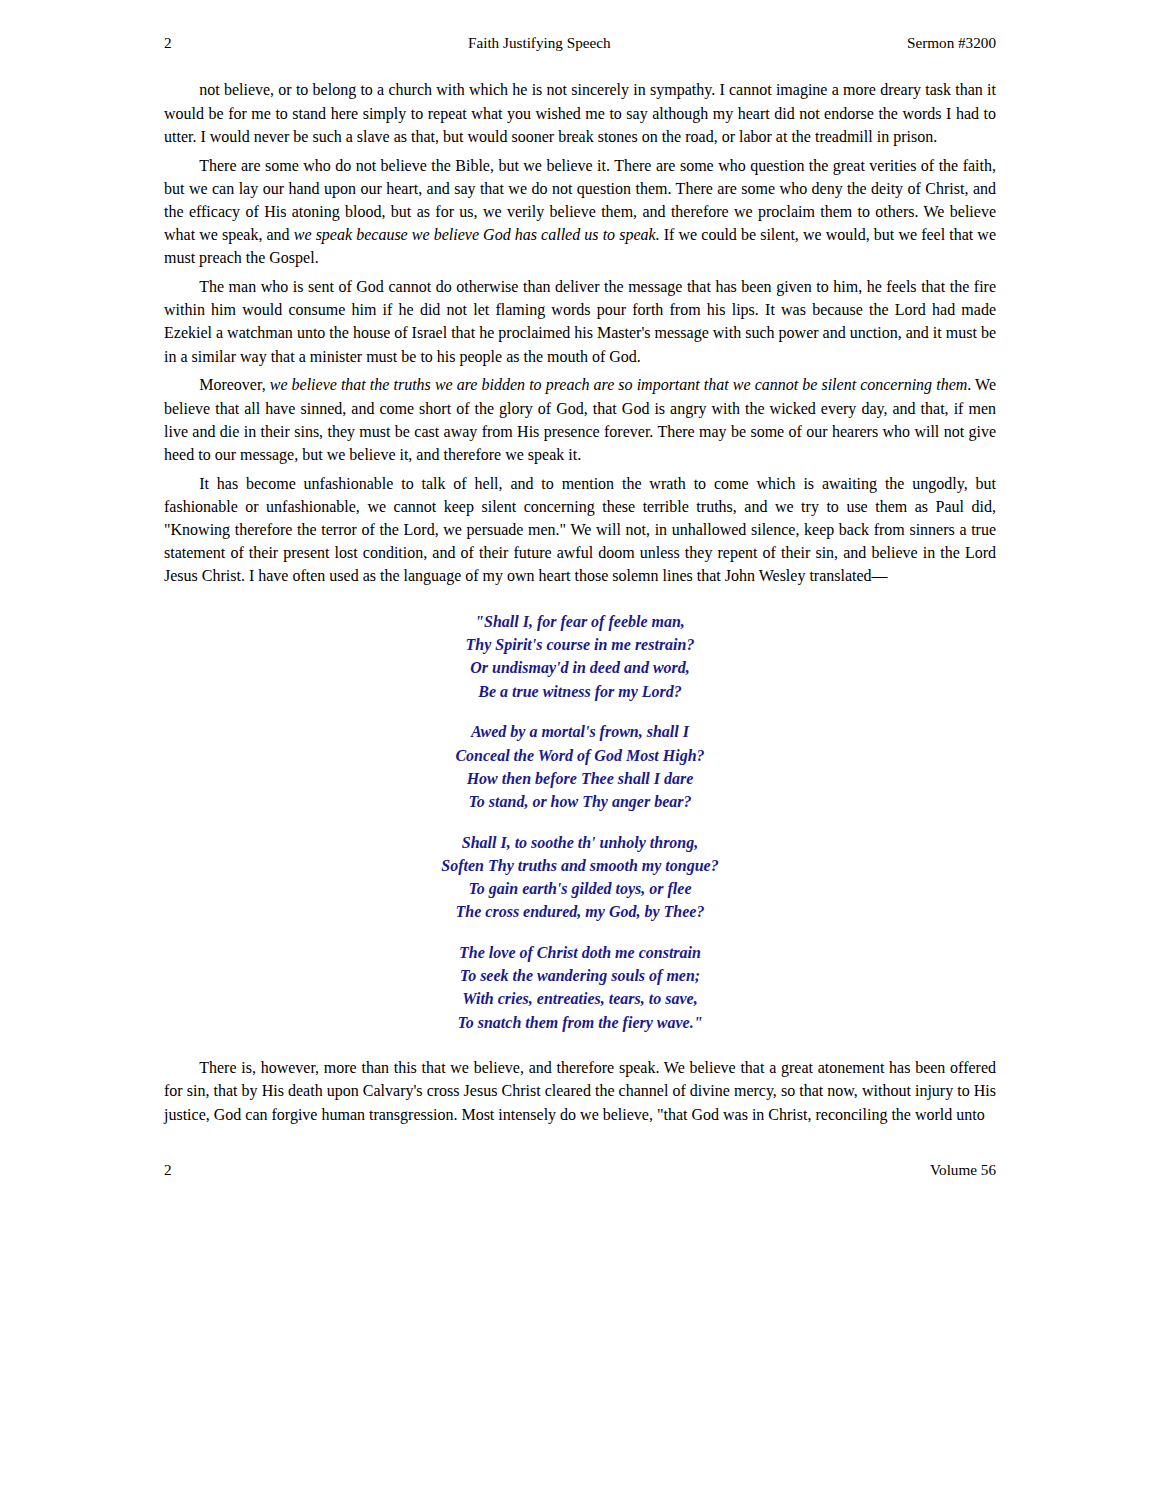2 Faith Justifying Speech Sermon #3200
not believe, or to belong to a church with which he is not sincerely in sympathy. I cannot imagine a more dreary task than it would be for me to stand here simply to repeat what you wished me to say although my heart did not endorse the words I had to utter. I would never be such a slave as that, but would sooner break stones on the road, or labor at the treadmill in prison.
There are some who do not believe the Bible, but we believe it. There are some who question the great verities of the faith, but we can lay our hand upon our heart, and say that we do not question them. There are some who deny the deity of Christ, and the efficacy of His atoning blood, but as for us, we verily believe them, and therefore we proclaim them to others. We believe what we speak, and we speak because we believe God has called us to speak. If we could be silent, we would, but we feel that we must preach the Gospel.
The man who is sent of God cannot do otherwise than deliver the message that has been given to him, he feels that the fire within him would consume him if he did not let flaming words pour forth from his lips. It was because the Lord had made Ezekiel a watchman unto the house of Israel that he proclaimed his Master's message with such power and unction, and it must be in a similar way that a minister must be to his people as the mouth of God.
Moreover, we believe that the truths we are bidden to preach are so important that we cannot be silent concerning them. We believe that all have sinned, and come short of the glory of God, that God is angry with the wicked every day, and that, if men live and die in their sins, they must be cast away from His presence forever. There may be some of our hearers who will not give heed to our message, but we believe it, and therefore we speak it.
It has become unfashionable to talk of hell, and to mention the wrath to come which is awaiting the ungodly, but fashionable or unfashionable, we cannot keep silent concerning these terrible truths, and we try to use them as Paul did, "Knowing therefore the terror of the Lord, we persuade men." We will not, in unhallowed silence, keep back from sinners a true statement of their present lost condition, and of their future awful doom unless they repent of their sin, and believe in the Lord Jesus Christ. I have often used as the language of my own heart those solemn lines that John Wesley translated—
"Shall I, for fear of feeble man,
Thy Spirit's course in me restrain?
Or undismay'd in deed and word,
Be a true witness for my Lord?
Awed by a mortal's frown, shall I
Conceal the Word of God Most High?
How then before Thee shall I dare
To stand, or how Thy anger bear?
Shall I, to soothe th' unholy throng,
Soften Thy truths and smooth my tongue?
To gain earth's gilded toys, or flee
The cross endured, my God, by Thee?
The love of Christ doth me constrain
To seek the wandering souls of men;
With cries, entreaties, tears, to save,
To snatch them from the fiery wave."
There is, however, more than this that we believe, and therefore speak. We believe that a great atonement has been offered for sin, that by His death upon Calvary's cross Jesus Christ cleared the channel of divine mercy, so that now, without injury to His justice, God can forgive human transgression. Most intensely do we believe, "that God was in Christ, reconciling the world unto
2 Volume 56